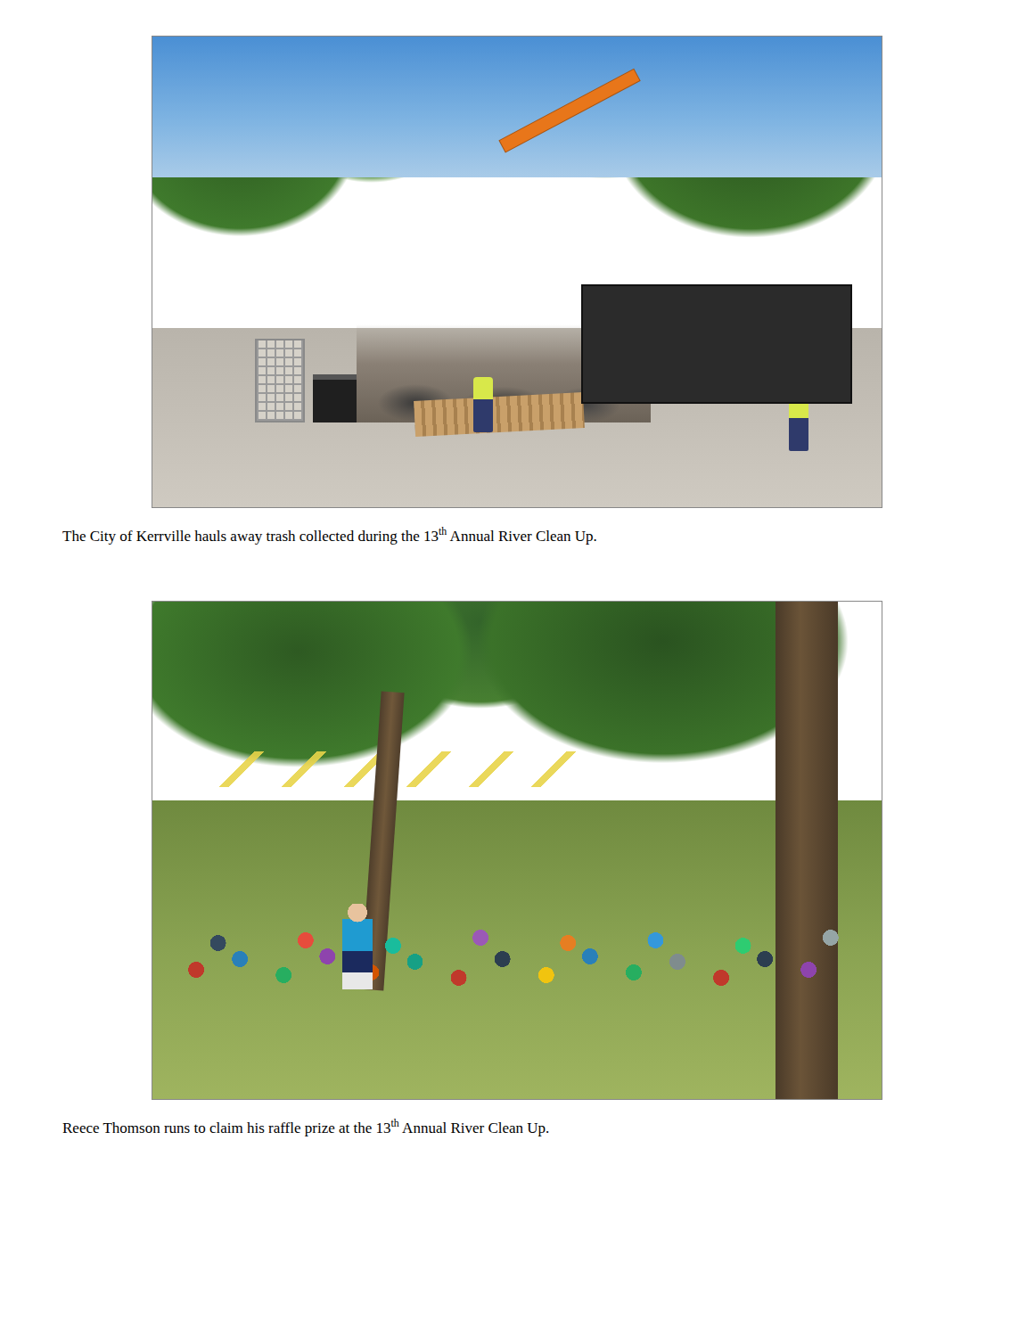The City of Kerrville hauls away trash collected during the 13th Annual River Clean Up.
Reece Thomson runs to claim his raffle prize at the 13th Annual River Clean Up.